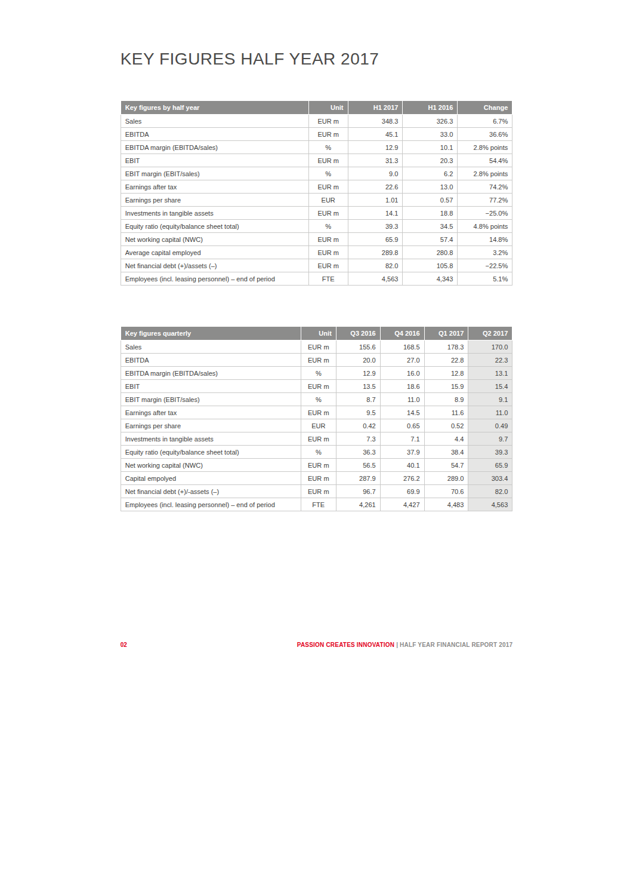KEY FIGURES HALF YEAR 2017
| Key figures by half year | Unit | H1 2017 | H1 2016 | Change |
| --- | --- | --- | --- | --- |
| Sales | EUR m | 348.3 | 326.3 | 6.7% |
| EBITDA | EUR m | 45.1 | 33.0 | 36.6% |
| EBITDA margin (EBITDA/sales) | % | 12.9 | 10.1 | 2.8% points |
| EBIT | EUR m | 31.3 | 20.3 | 54.4% |
| EBIT margin (EBIT/sales) | % | 9.0 | 6.2 | 2.8% points |
| Earnings after tax | EUR m | 22.6 | 13.0 | 74.2% |
| Earnings per share | EUR | 1.01 | 0.57 | 77.2% |
| Investments in tangible assets | EUR m | 14.1 | 18.8 | −25.0% |
| Equity ratio (equity/balance sheet total) | % | 39.3 | 34.5 | 4.8% points |
| Net working capital (NWC) | EUR m | 65.9 | 57.4 | 14.8% |
| Average capital employed | EUR m | 289.8 | 280.8 | 3.2% |
| Net financial debt (+)/assets (–) | EUR m | 82.0 | 105.8 | −22.5% |
| Employees (incl. leasing personnel) – end of period | FTE | 4,563 | 4,343 | 5.1% |
| Key figures quarterly | Unit | Q3 2016 | Q4 2016 | Q1 2017 | Q2 2017 |
| --- | --- | --- | --- | --- | --- |
| Sales | EUR m | 155.6 | 168.5 | 178.3 | 170.0 |
| EBITDA | EUR m | 20.0 | 27.0 | 22.8 | 22.3 |
| EBITDA margin (EBITDA/sales) | % | 12.9 | 16.0 | 12.8 | 13.1 |
| EBIT | EUR m | 13.5 | 18.6 | 15.9 | 15.4 |
| EBIT margin (EBIT/sales) | % | 8.7 | 11.0 | 8.9 | 9.1 |
| Earnings after tax | EUR m | 9.5 | 14.5 | 11.6 | 11.0 |
| Earnings per share | EUR | 0.42 | 0.65 | 0.52 | 0.49 |
| Investments in tangible assets | EUR m | 7.3 | 7.1 | 4.4 | 9.7 |
| Equity ratio (equity/balance sheet total) | % | 36.3 | 37.9 | 38.4 | 39.3 |
| Net working capital (NWC) | EUR m | 56.5 | 40.1 | 54.7 | 65.9 |
| Capital empolyed | EUR m | 287.9 | 276.2 | 289.0 | 303.4 |
| Net financial debt (+)/-assets (–) | EUR m | 96.7 | 69.9 | 70.6 | 82.0 |
| Employees (incl. leasing personnel) – end of period | FTE | 4,261 | 4,427 | 4,483 | 4,563 |
02
PASSION CREATES INNOVATION | HALF YEAR FINANCIAL REPORT 2017